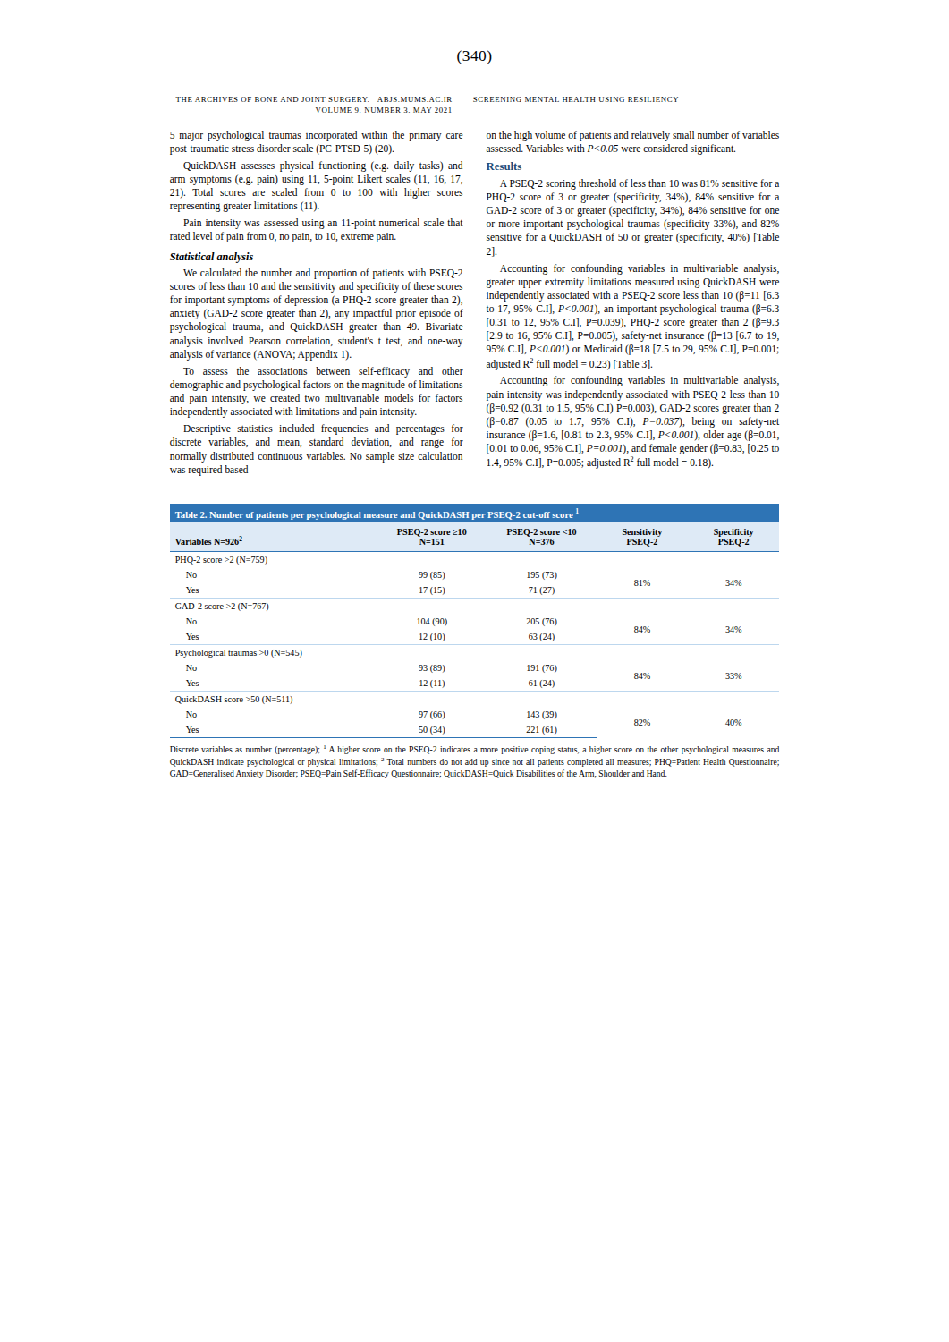(340)
THE ARCHIVES OF BONE AND JOINT SURGERY. ABJS.MUMS.AC.IR
VOLUME 9. NUMBER 3. MAY 2021
SCREENING MENTAL HEALTH USING RESILIENCY
5 major psychological traumas incorporated within the primary care post-traumatic stress disorder scale (PC-PTSD-5) (20).
QuickDASH assesses physical functioning (e.g. daily tasks) and arm symptoms (e.g. pain) using 11, 5-point Likert scales (11, 16, 17, 21). Total scores are scaled from 0 to 100 with higher scores representing greater limitations (11).
Pain intensity was assessed using an 11-point numerical scale that rated level of pain from 0, no pain, to 10, extreme pain.
Statistical analysis
We calculated the number and proportion of patients with PSEQ-2 scores of less than 10 and the sensitivity and specificity of these scores for important symptoms of depression (a PHQ-2 score greater than 2), anxiety (GAD-2 score greater than 2), any impactful prior episode of psychological trauma, and QuickDASH greater than 49. Bivariate analysis involved Pearson correlation, student's t test, and one-way analysis of variance (ANOVA; Appendix 1).
To assess the associations between self-efficacy and other demographic and psychological factors on the magnitude of limitations and pain intensity, we created two multivariable models for factors independently associated with limitations and pain intensity.
Descriptive statistics included frequencies and percentages for discrete variables, and mean, standard deviation, and range for normally distributed continuous variables. No sample size calculation was required based
on the high volume of patients and relatively small number of variables assessed. Variables with P<0.05 were considered significant.
Results
A PSEQ-2 scoring threshold of less than 10 was 81% sensitive for a PHQ-2 score of 3 or greater (specificity, 34%), 84% sensitive for a GAD-2 score of 3 or greater (specificity, 34%), 84% sensitive for one or more important psychological traumas (specificity 33%), and 82% sensitive for a QuickDASH of 50 or greater (specificity, 40%) [Table 2].
Accounting for confounding variables in multivariable analysis, greater upper extremity limitations measured using QuickDASH were independently associated with a PSEQ-2 score less than 10 (β=11 [6.3 to 17, 95% C.I], P<0.001), an important psychological trauma (β=6.3 [0.31 to 12, 95% C.I], P=0.039), PHQ-2 score greater than 2 (β=9.3 [2.9 to 16, 95% C.I], P=0.005), safety-net insurance (β=13 [6.7 to 19, 95% C.I], P<0.001) or Medicaid (β=18 [7.5 to 29, 95% C.I], P=0.001; adjusted R2 full model = 0.23) [Table 3].
Accounting for confounding variables in multivariable analysis, pain intensity was independently associated with PSEQ-2 less than 10 (β=0.92 (0.31 to 1.5, 95% C.I) P=0.003), GAD-2 scores greater than 2 (β=0.87 (0.05 to 1.7, 95% C.I), P=0.037), being on safety-net insurance (β=1.6, [0.81 to 2.3, 95% C.I], P<0.001), older age (β=0.01, [0.01 to 0.06, 95% C.I], P=0.001), and female gender (β=0.83, [0.25 to 1.4, 95% C.I], P=0.005; adjusted R2 full model = 0.18).
Table 2. Number of patients per psychological measure and QuickDASH per PSEQ-2 cut-off score 1
| Variables N=926 2 | PSEQ-2 score ≥10 N=151 | PSEQ-2 score <10 N=376 | Sensitivity PSEQ-2 | Specificity PSEQ-2 |
| --- | --- | --- | --- | --- |
| PHQ-2 score >2 (N=759) | | | | |
| No | 99 (85) | 195 (73) | 81% | 34% |
| Yes | 17 (15) | 71 (27) |
| GAD-2 score >2 (N=767) | | | | |
| No | 104 (90) | 205 (76) | 84% | 34% |
| Yes | 12 (10) | 63 (24) |
| Psychological traumas >0 (N=545) | | | | |
| No | 93 (89) | 191 (76) | 84% | 33% |
| Yes | 12 (11) | 61 (24) |
| QuickDASH score >50 (N=511) | | | | |
| No | 97 (66) | 143 (39) | 82% | 40% |
| Yes | 50 (34) | 221 (61) |
Discrete variables as number (percentage); 1 A higher score on the PSEQ-2 indicates a more positive coping status, a higher score on the other psychological measures and QuickDASH indicate psychological or physical limitations; 2 Total numbers do not add up since not all patients completed all measures; PHQ=Patient Health Questionnaire; GAD=Generalised Anxiety Disorder; PSEQ=Pain Self-Efficacy Questionnaire; QuickDASH=Quick Disabilities of the Arm, Shoulder and Hand.